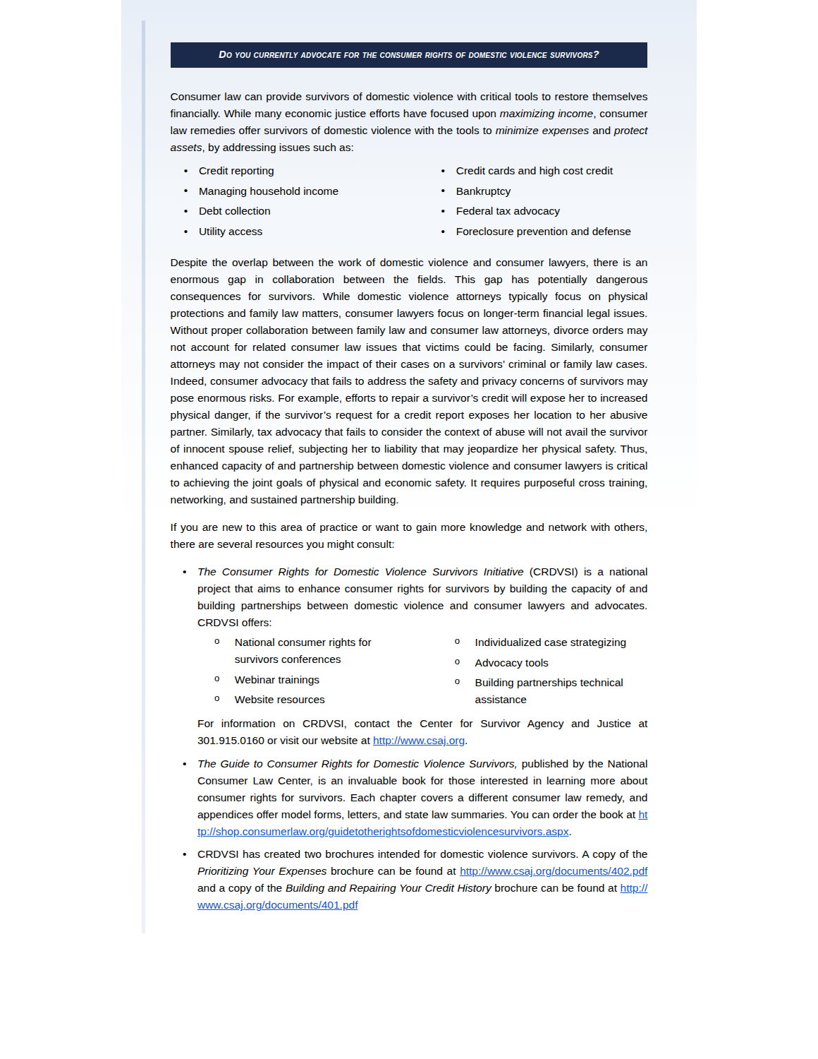Do you currently advocate for the consumer rights of domestic violence survivors?
Consumer law can provide survivors of domestic violence with critical tools to restore themselves financially. While many economic justice efforts have focused upon maximizing income, consumer law remedies offer survivors of domestic violence with the tools to minimize expenses and protect assets, by addressing issues such as:
Credit reporting
Managing household income
Debt collection
Utility access
Credit cards and high cost credit
Bankruptcy
Federal tax advocacy
Foreclosure prevention and defense
Despite the overlap between the work of domestic violence and consumer lawyers, there is an enormous gap in collaboration between the fields. This gap has potentially dangerous consequences for survivors. While domestic violence attorneys typically focus on physical protections and family law matters, consumer lawyers focus on longer-term financial legal issues. Without proper collaboration between family law and consumer law attorneys, divorce orders may not account for related consumer law issues that victims could be facing. Similarly, consumer attorneys may not consider the impact of their cases on a survivors’ criminal or family law cases. Indeed, consumer advocacy that fails to address the safety and privacy concerns of survivors may pose enormous risks. For example, efforts to repair a survivor’s credit will expose her to increased physical danger, if the survivor’s request for a credit report exposes her location to her abusive partner. Similarly, tax advocacy that fails to consider the context of abuse will not avail the survivor of innocent spouse relief, subjecting her to liability that may jeopardize her physical safety. Thus, enhanced capacity of and partnership between domestic violence and consumer lawyers is critical to achieving the joint goals of physical and economic safety. It requires purposeful cross training, networking, and sustained partnership building.
If you are new to this area of practice or want to gain more knowledge and network with others, there are several resources you might consult:
The Consumer Rights for Domestic Violence Survivors Initiative (CRDVSI) is a national project that aims to enhance consumer rights for survivors by building the capacity of and building partnerships between domestic violence and consumer lawyers and advocates. CRDVSI offers:
National consumer rights for survivors conferences
Webinar trainings
Website resources
Individualized case strategizing
Advocacy tools
Building partnerships technical assistance
For information on CRDVSI, contact the Center for Survivor Agency and Justice at 301.915.0160 or visit our website at http://www.csaj.org.
The Guide to Consumer Rights for Domestic Violence Survivors, published by the National Consumer Law Center, is an invaluable book for those interested in learning more about consumer rights for survivors. Each chapter covers a different consumer law remedy, and appendices offer model forms, letters, and state law summaries. You can order the book at http://shop.consumerlaw.org/guidetotherightsofdomesticviolencesurvivors.aspx.
CRDVSI has created two brochures intended for domestic violence survivors. A copy of the Prioritizing Your Expenses brochure can be found at http://www.csaj.org/documents/402.pdf and a copy of the Building and Repairing Your Credit History brochure can be found at http://www.csaj.org/documents/401.pdf